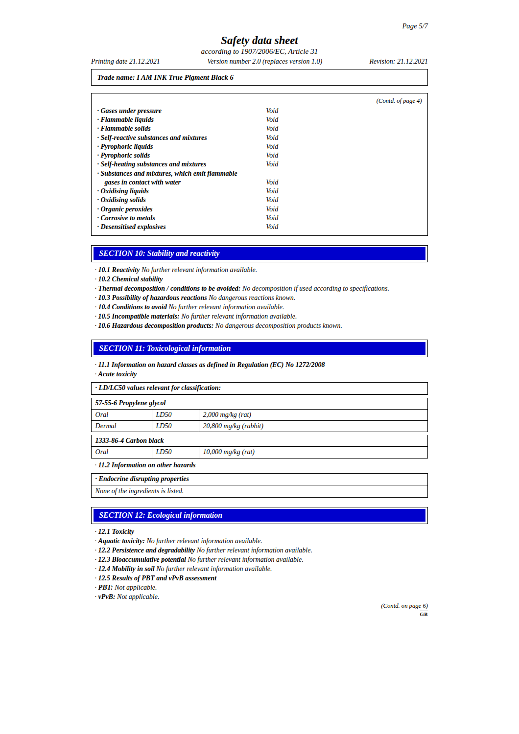Page 5/7
Safety data sheet
according to 1907/2006/EC, Article 31
Printing date 21.12.2021 Version number 2.0 (replaces version 1.0) Revision: 21.12.2021
Trade name: I AM INK True Pigment Black 6
(Contd. of page 4)
| · Gases under pressure | Void |
| · Flammable liquids | Void |
| · Flammable solids | Void |
| · Self-reactive substances and mixtures | Void |
| · Pyrophoric liquids | Void |
| · Pyrophoric solids | Void |
| · Self-heating substances and mixtures | Void |
| · Substances and mixtures, which emit flammable | |
| gases in contact with water | Void |
| · Oxidising liquids | Void |
| · Oxidising solids | Void |
| · Organic peroxides | Void |
| · Corrosive to metals | Void |
| · Desensitised explosives | Void |
SECTION 10: Stability and reactivity
· 10.1 Reactivity No further relevant information available.
· 10.2 Chemical stability
· Thermal decomposition / conditions to be avoided: No decomposition if used according to specifications.
· 10.3 Possibility of hazardous reactions No dangerous reactions known.
· 10.4 Conditions to avoid No further relevant information available.
· 10.5 Incompatible materials: No further relevant information available.
· 10.6 Hazardous decomposition products: No dangerous decomposition products known.
SECTION 11: Toxicological information
· 11.1 Information on hazard classes as defined in Regulation (EC) No 1272/2008
· Acute toxicity
· LD/LC50 values relevant for classification:
57-55-6 Propylene glycol
| Oral | LD50 | 2,000 mg/kg (rat) |
| Dermal | LD50 | 20,800 mg/kg (rabbit) |
1333-86-4 Carbon black
| Oral | LD50 | 10,000 mg/kg (rat) |
· 11.2 Information on other hazards
· Endocrine disrupting properties
None of the ingredients is listed.
SECTION 12: Ecological information
· 12.1 Toxicity
· Aquatic toxicity: No further relevant information available.
· 12.2 Persistence and degradability No further relevant information available.
· 12.3 Bioaccumulative potential No further relevant information available.
· 12.4 Mobility in soil No further relevant information available.
· 12.5 Results of PBT and vPvB assessment
· PBT: Not applicable.
· vPvB: Not applicable.
(Contd. on page 6)
GB